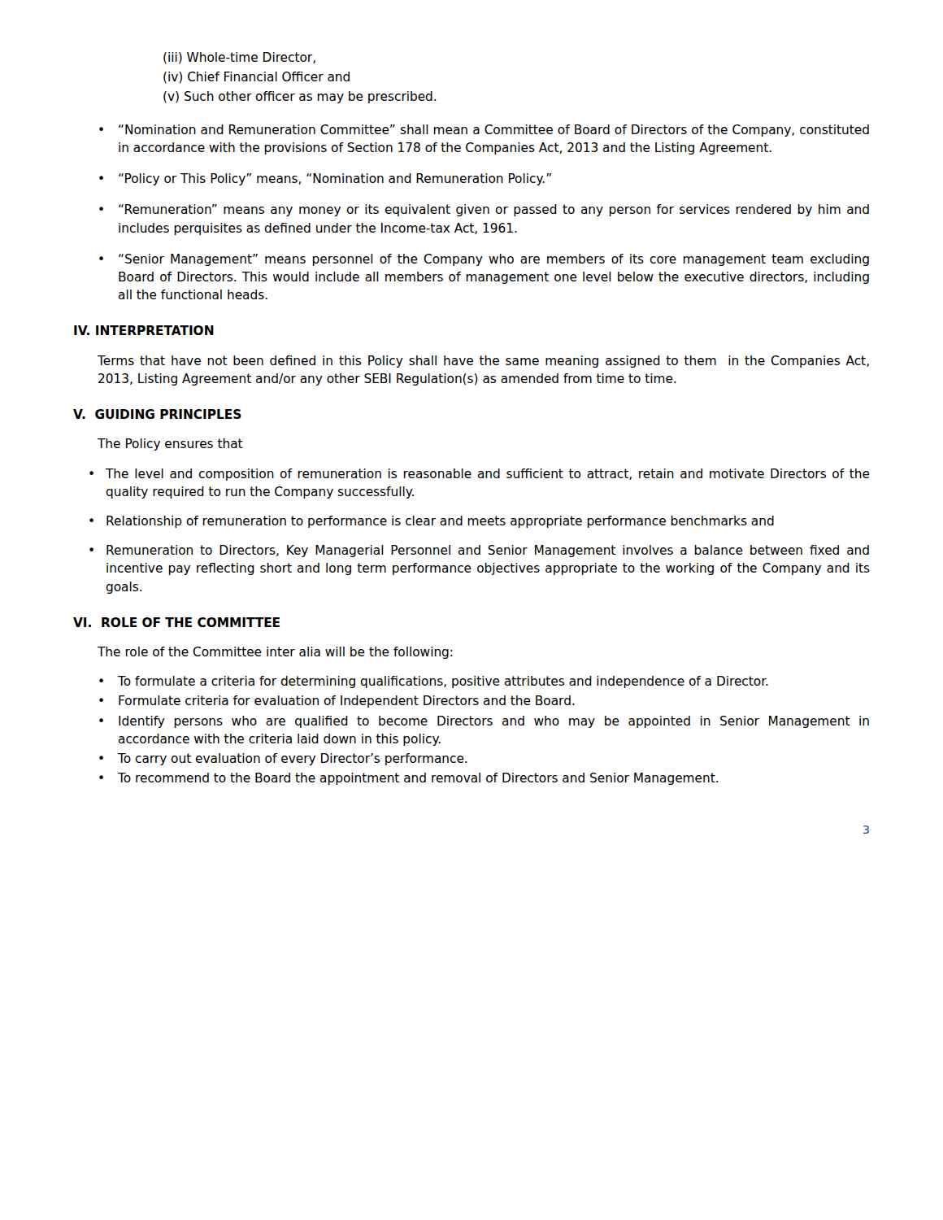(iii) Whole-time Director,
(iv) Chief Financial Officer and
(v) Such other officer as may be prescribed.
“Nomination and Remuneration Committee” shall mean a Committee of Board of Directors of the Company, constituted in accordance with the provisions of Section 178 of the Companies Act, 2013 and the Listing Agreement.
“Policy or This Policy” means, “Nomination and Remuneration Policy.”
“Remuneration” means any money or its equivalent given or passed to any person for services rendered by him and includes perquisites as defined under the Income-tax Act, 1961.
“Senior Management” means personnel of the Company who are members of its core management team excluding Board of Directors. This would include all members of management one level below the executive directors, including all the functional heads.
IV. INTERPRETATION
Terms that have not been defined in this Policy shall have the same meaning assigned to them in the Companies Act, 2013, Listing Agreement and/or any other SEBI Regulation(s) as amended from time to time.
V. GUIDING PRINCIPLES
The Policy ensures that
The level and composition of remuneration is reasonable and sufficient to attract, retain and motivate Directors of the quality required to run the Company successfully.
Relationship of remuneration to performance is clear and meets appropriate performance benchmarks and
Remuneration to Directors, Key Managerial Personnel and Senior Management involves a balance between fixed and incentive pay reflecting short and long term performance objectives appropriate to the working of the Company and its goals.
VI. ROLE OF THE COMMITTEE
The role of the Committee inter alia will be the following:
To formulate a criteria for determining qualifications, positive attributes and independence of a Director.
Formulate criteria for evaluation of Independent Directors and the Board.
Identify persons who are qualified to become Directors and who may be appointed in Senior Management in accordance with the criteria laid down in this policy.
To carry out evaluation of every Director’s performance.
To recommend to the Board the appointment and removal of Directors and Senior Management.
3